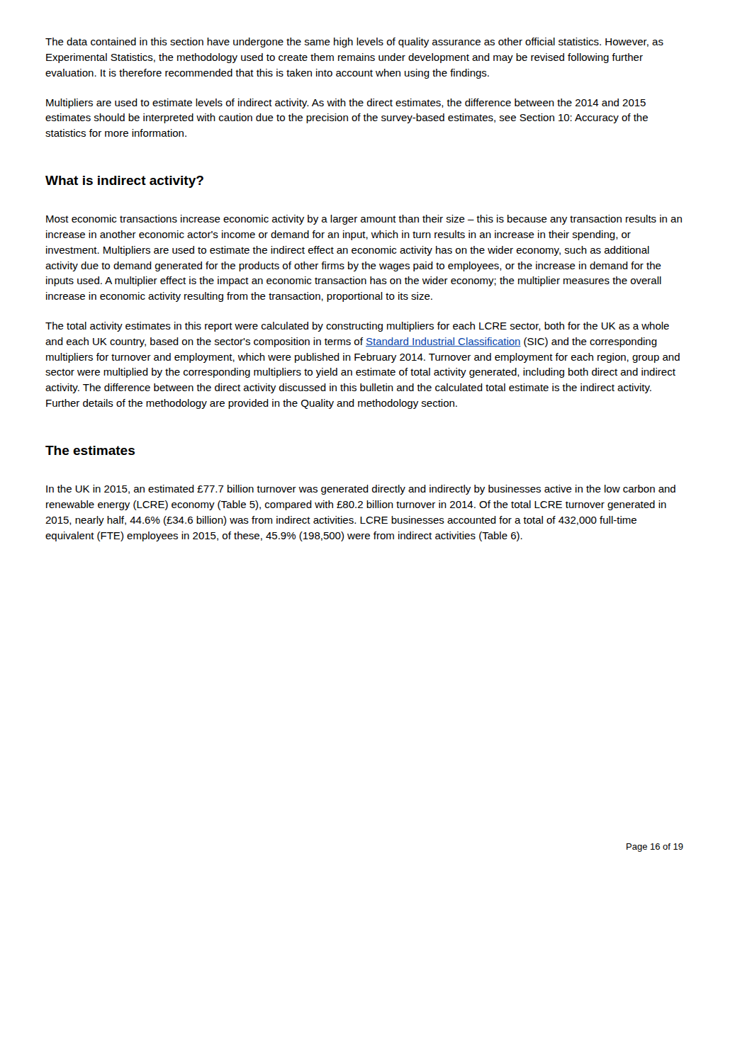The data contained in this section have undergone the same high levels of quality assurance as other official statistics. However, as Experimental Statistics, the methodology used to create them remains under development and may be revised following further evaluation. It is therefore recommended that this is taken into account when using the findings.
Multipliers are used to estimate levels of indirect activity. As with the direct estimates, the difference between the 2014 and 2015 estimates should be interpreted with caution due to the precision of the survey-based estimates, see Section 10: Accuracy of the statistics for more information.
What is indirect activity?
Most economic transactions increase economic activity by a larger amount than their size – this is because any transaction results in an increase in another economic actor's income or demand for an input, which in turn results in an increase in their spending, or investment. Multipliers are used to estimate the indirect effect an economic activity has on the wider economy, such as additional activity due to demand generated for the products of other firms by the wages paid to employees, or the increase in demand for the inputs used. A multiplier effect is the impact an economic transaction has on the wider economy; the multiplier measures the overall increase in economic activity resulting from the transaction, proportional to its size.
The total activity estimates in this report were calculated by constructing multipliers for each LCRE sector, both for the UK as a whole and each UK country, based on the sector's composition in terms of Standard Industrial Classification (SIC) and the corresponding multipliers for turnover and employment, which were published in February 2014. Turnover and employment for each region, group and sector were multiplied by the corresponding multipliers to yield an estimate of total activity generated, including both direct and indirect activity. The difference between the direct activity discussed in this bulletin and the calculated total estimate is the indirect activity. Further details of the methodology are provided in the Quality and methodology section.
The estimates
In the UK in 2015, an estimated £77.7 billion turnover was generated directly and indirectly by businesses active in the low carbon and renewable energy (LCRE) economy (Table 5), compared with £80.2 billion turnover in 2014. Of the total LCRE turnover generated in 2015, nearly half, 44.6% (£34.6 billion) was from indirect activities. LCRE businesses accounted for a total of 432,000 full-time equivalent (FTE) employees in 2015, of these, 45.9% (198,500) were from indirect activities (Table 6).
Page 16 of 19